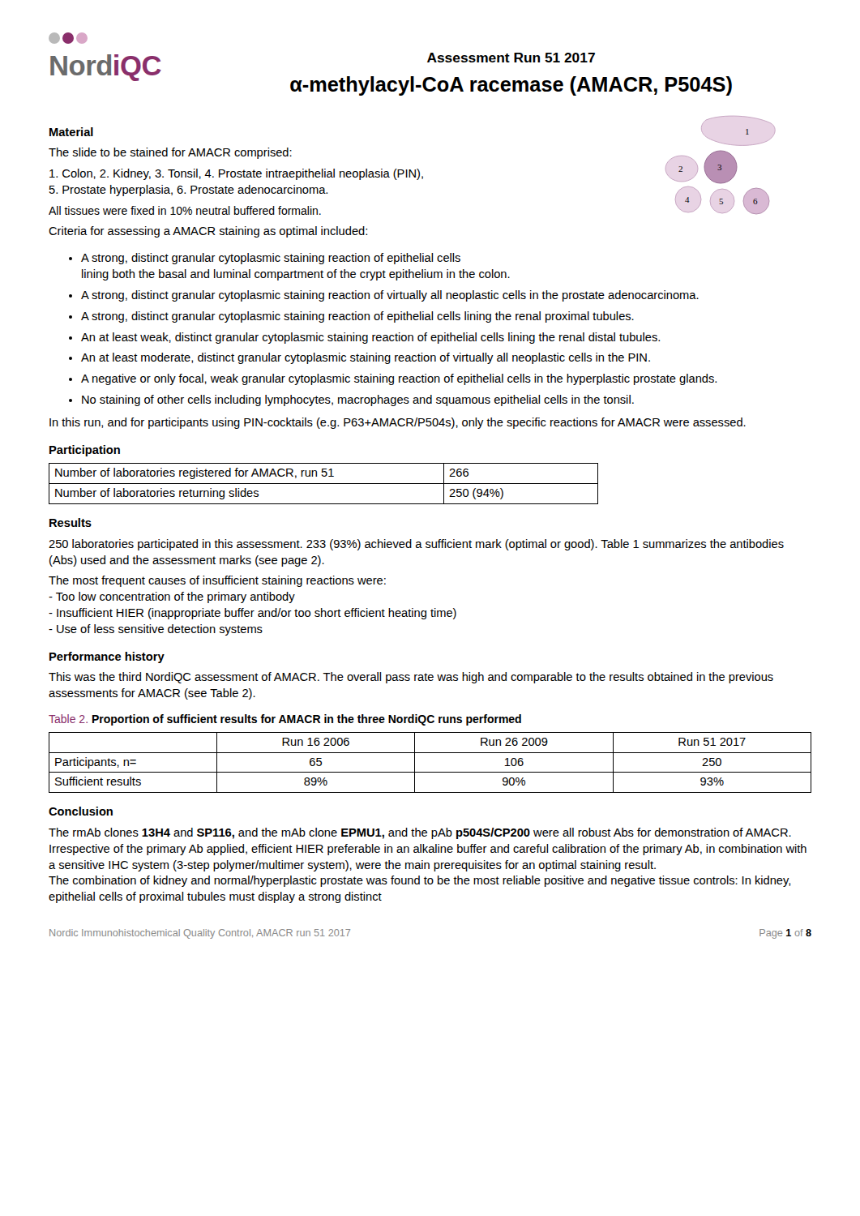Nord iQC
Assessment Run 51 2017
α-methylacyl-CoA racemase (AMACR, P504S)
1 2 3 4 5 6
Material
The slide to be stained for AMACR comprised:
1. Colon, 2. Kidney, 3. Tonsil, 4. Prostate intraepithelial neoplasia (PIN),
5. Prostate hyperplasia, 6. Prostate adenocarcinoma.
All tissues were fixed in 10% neutral buffered formalin.
Criteria for assessing a AMACR staining as optimal included:
A strong, distinct granular cytoplasmic staining reaction of epithelial cells
lining both the basal and luminal compartment of the crypt epithelium in the colon.
A strong, distinct granular cytoplasmic staining reaction of virtually all neoplastic cells in the prostate adenocarcinoma.
A strong, distinct granular cytoplasmic staining reaction of epithelial cells lining the renal proximal tubules.
An at least weak, distinct granular cytoplasmic staining reaction of epithelial cells lining the renal distal tubules.
An at least moderate, distinct granular cytoplasmic staining reaction of virtually all neoplastic cells in the PIN.
A negative or only focal, weak granular cytoplasmic staining reaction of epithelial cells in the hyperplastic prostate glands.
No staining of other cells including lymphocytes, macrophages and squamous epithelial cells in the tonsil.
In this run, and for participants using PIN-cocktails (e.g. P63+AMACR/P504s), only the specific reactions for AMACR were assessed.
Participation
| Number of laboratories registered for AMACR, run 51 | 266 |
| Number of laboratories returning slides | 250 (94%) |
Results
250 laboratories participated in this assessment. 233 (93%) achieved a sufficient mark (optimal or good). Table 1 summarizes the antibodies (Abs) used and the assessment marks (see page 2).
The most frequent causes of insufficient staining reactions were:
- Too low concentration of the primary antibody
- Insufficient HIER (inappropriate buffer and/or too short efficient heating time)
- Use of less sensitive detection systems
Performance history
This was the third NordiQC assessment of AMACR. The overall pass rate was high and comparable to the results obtained in the previous assessments for AMACR (see Table 2).
Table 2. Proportion of sufficient results for AMACR in the three NordiQC runs performed
| | Run 16 2006 | Run 26 2009 | Run 51 2017 |
| Participants, n= | 65 | 106 | 250 |
| Sufficient results | 89% | 90% | 93% |
Conclusion
The rmAb clones 13H4 and SP116, and the mAb clone EPMU1, and the pAb p504S/CP200 were all robust Abs for demonstration of AMACR. Irrespective of the primary Ab applied, efficient HIER preferable in an alkaline buffer and careful calibration of the primary Ab, in combination with a sensitive IHC system (3-step polymer/multimer system), were the main prerequisites for an optimal staining result.
The combination of kidney and normal/hyperplastic prostate was found to be the most reliable positive and negative tissue controls: In kidney, epithelial cells of proximal tubules must display a strong distinct
Nordic Immunohistochemical Quality Control, AMACR run 51 2017
Page 1 of 8